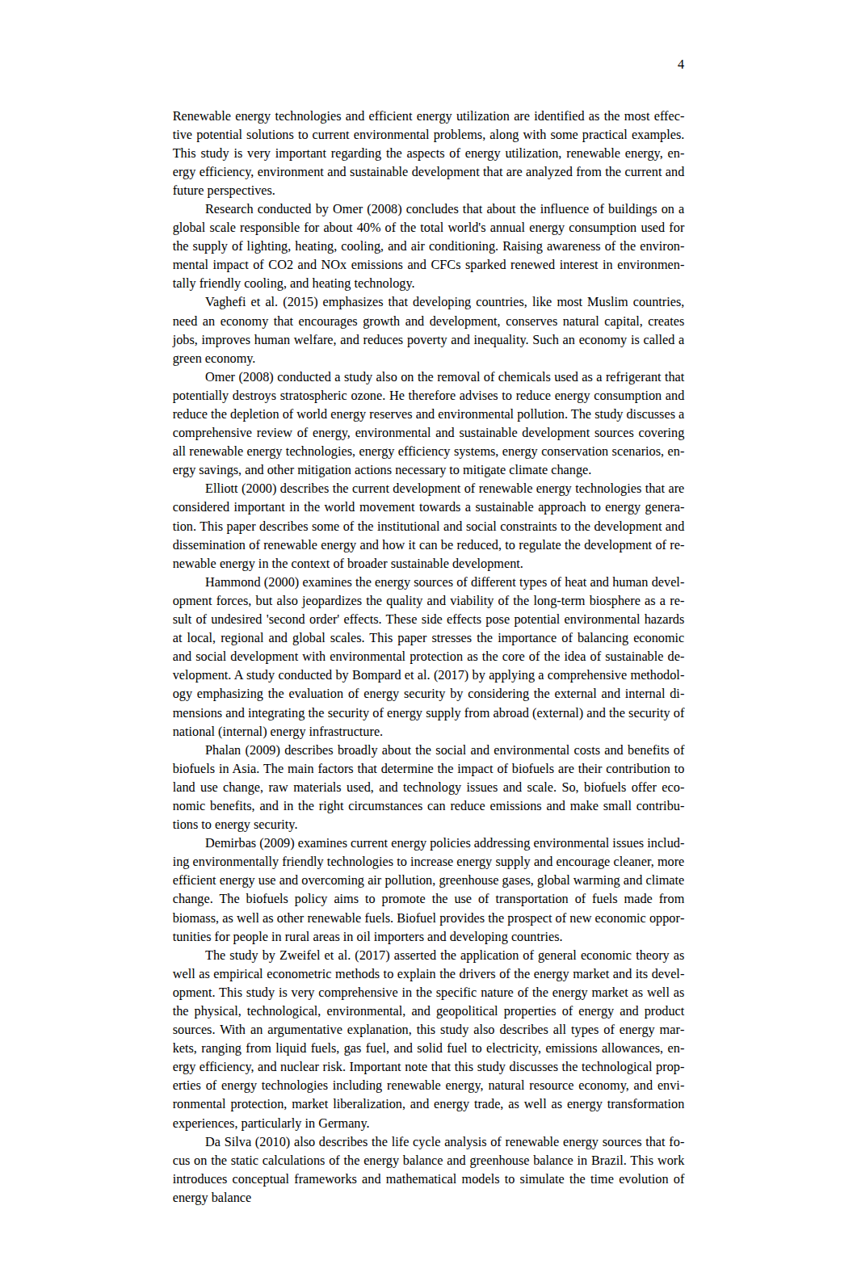4
Renewable energy technologies and efficient energy utilization are identified as the most effective potential solutions to current environmental problems, along with some practical examples. This study is very important regarding the aspects of energy utilization, renewable energy, energy efficiency, environment and sustainable development that are analyzed from the current and future perspectives.
Research conducted by Omer (2008) concludes that about the influence of buildings on a global scale responsible for about 40% of the total world's annual energy consumption used for the supply of lighting, heating, cooling, and air conditioning. Raising awareness of the environmental impact of CO2 and NOx emissions and CFCs sparked renewed interest in environmentally friendly cooling, and heating technology.
Vaghefi et al. (2015) emphasizes that developing countries, like most Muslim countries, need an economy that encourages growth and development, conserves natural capital, creates jobs, improves human welfare, and reduces poverty and inequality. Such an economy is called a green economy.
Omer (2008) conducted a study also on the removal of chemicals used as a refrigerant that potentially destroys stratospheric ozone. He therefore advises to reduce energy consumption and reduce the depletion of world energy reserves and environmental pollution. The study discusses a comprehensive review of energy, environmental and sustainable development sources covering all renewable energy technologies, energy efficiency systems, energy conservation scenarios, energy savings, and other mitigation actions necessary to mitigate climate change.
Elliott (2000) describes the current development of renewable energy technologies that are considered important in the world movement towards a sustainable approach to energy generation. This paper describes some of the institutional and social constraints to the development and dissemination of renewable energy and how it can be reduced, to regulate the development of renewable energy in the context of broader sustainable development.
Hammond (2000) examines the energy sources of different types of heat and human development forces, but also jeopardizes the quality and viability of the long-term biosphere as a result of undesired 'second order' effects. These side effects pose potential environmental hazards at local, regional and global scales. This paper stresses the importance of balancing economic and social development with environmental protection as the core of the idea of sustainable development. A study conducted by Bompard et al. (2017) by applying a comprehensive methodology emphasizing the evaluation of energy security by considering the external and internal dimensions and integrating the security of energy supply from abroad (external) and the security of national (internal) energy infrastructure.
Phalan (2009) describes broadly about the social and environmental costs and benefits of biofuels in Asia. The main factors that determine the impact of biofuels are their contribution to land use change, raw materials used, and technology issues and scale. So, biofuels offer economic benefits, and in the right circumstances can reduce emissions and make small contributions to energy security.
Demirbas (2009) examines current energy policies addressing environmental issues including environmentally friendly technologies to increase energy supply and encourage cleaner, more efficient energy use and overcoming air pollution, greenhouse gases, global warming and climate change. The biofuels policy aims to promote the use of transportation of fuels made from biomass, as well as other renewable fuels. Biofuel provides the prospect of new economic opportunities for people in rural areas in oil importers and developing countries.
The study by Zweifel et al. (2017) asserted the application of general economic theory as well as empirical econometric methods to explain the drivers of the energy market and its development. This study is very comprehensive in the specific nature of the energy market as well as the physical, technological, environmental, and geopolitical properties of energy and product sources. With an argumentative explanation, this study also describes all types of energy markets, ranging from liquid fuels, gas fuel, and solid fuel to electricity, emissions allowances, energy efficiency, and nuclear risk. Important note that this study discusses the technological properties of energy technologies including renewable energy, natural resource economy, and environmental protection, market liberalization, and energy trade, as well as energy transformation experiences, particularly in Germany.
Da Silva (2010) also describes the life cycle analysis of renewable energy sources that focus on the static calculations of the energy balance and greenhouse balance in Brazil. This work introduces conceptual frameworks and mathematical models to simulate the time evolution of energy balance